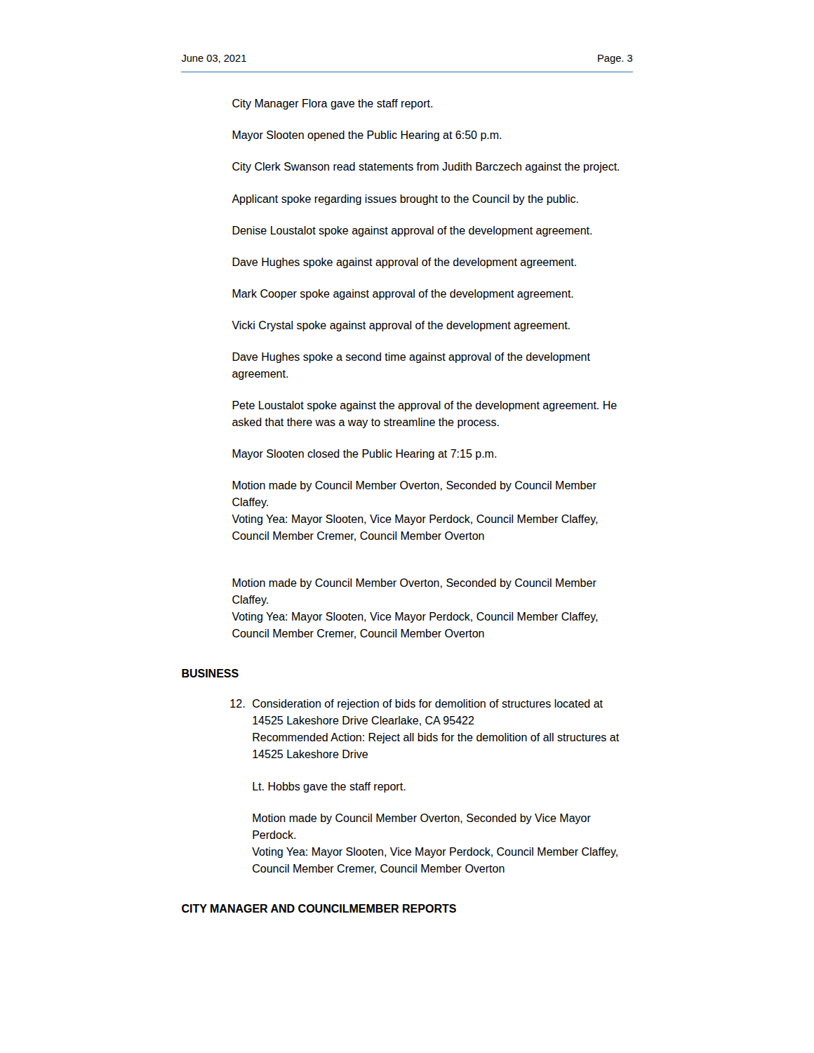June 03, 2021
Page. 3
City Manager Flora gave the staff report.
Mayor Slooten opened the Public Hearing at 6:50 p.m.
City Clerk Swanson read statements from Judith Barczech against the project.
Applicant spoke regarding issues brought to the Council by the public.
Denise Loustalot spoke against approval of the development agreement.
Dave Hughes spoke against approval of the development agreement.
Mark Cooper spoke against approval of the development agreement.
Vicki Crystal spoke against approval of the development agreement.
Dave Hughes spoke a second time against approval of the development agreement.
Pete Loustalot spoke against the approval of the development agreement. He asked that there was a way to streamline the process.
Mayor Slooten closed the Public Hearing at 7:15 p.m.
Motion made by Council Member Overton, Seconded by Council Member Claffey.
Voting Yea: Mayor Slooten, Vice Mayor Perdock, Council Member Claffey, Council Member Cremer, Council Member Overton
Motion made by Council Member Overton, Seconded by Council Member Claffey.
Voting Yea: Mayor Slooten, Vice Mayor Perdock, Council Member Claffey, Council Member Cremer, Council Member Overton
Business
12.
Consideration of rejection of bids for demolition of structures located at 14525 Lakeshore Drive Clearlake, CA 95422
Recommended Action: Reject all bids for the demolition of all structures at 14525 Lakeshore Drive
Lt. Hobbs gave the staff report.
Motion made by Council Member Overton, Seconded by Vice Mayor Perdock.
Voting Yea: Mayor Slooten, Vice Mayor Perdock, Council Member Claffey, Council Member Cremer, Council Member Overton
City Manager and Councilmember Reports